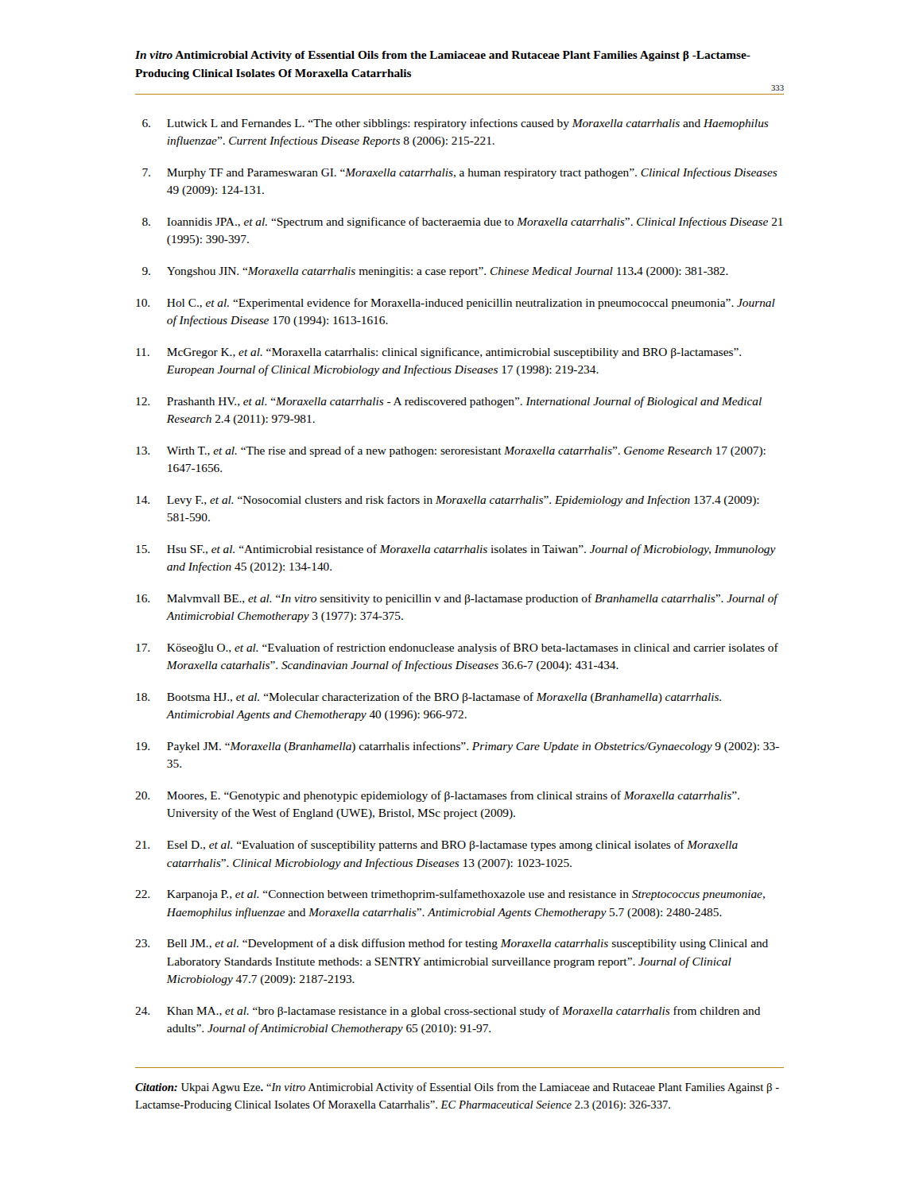In vitro Antimicrobial Activity of Essential Oils from the Lamiaceae and Rutaceae Plant Families Against β -Lactamse-Producing Clinical Isolates Of Moraxella Catarrhalis
333
Lutwick L and Fernandes L. “The other sibblings: respiratory infections caused by Moraxella catarrhalis and Haemophilus influenzae”. Current Infectious Disease Reports 8 (2006): 215-221.
Murphy TF and Parameswaran GI. “Moraxella catarrhalis, a human respiratory tract pathogen”. Clinical Infectious Diseases 49 (2009): 124-131.
Ioannidis JPA., et al. “Spectrum and significance of bacteraemia due to Moraxella catarrhalis”. Clinical Infectious Disease 21 (1995): 390-397.
Yongshou JIN. “Moraxella catarrhalis meningitis: a case report”. Chinese Medical Journal 113. 4 (2000): 381-382.
Hol C., et al. “Experimental evidence for Moraxella-induced penicillin neutralization in pneumococcal pneumonia”. Journal of Infectious Disease 170 (1994): 1613-1616.
McGregor K., et al. “Moraxella catarrhalis: clinical significance, antimicrobial susceptibility and BRO β-lactamases”. European Journal of Clinical Microbiology and Infectious Diseases 17 (1998): 219-234.
Prashanth HV., et al. “Moraxella catarrhalis - A rediscovered pathogen”. International Journal of Biological and Medical Research 2.4 (2011): 979-981.
Wirth T., et al. “The rise and spread of a new pathogen: seroresistant Moraxella catarrhalis”. Genome Research 17 (2007): 1647-1656.
Levy F., et al. “Nosocomial clusters and risk factors in Moraxella catarrhalis”. Epidemiology and Infection 137.4 (2009): 581-590.
Hsu SF., et al. “Antimicrobial resistance of Moraxella catarrhalis isolates in Taiwan”. Journal of Microbiology, Immunology and Infection 45 (2012): 134-140.
Malvmvall BE., et al. “In vitro sensitivity to penicillin v and β-lactamase production of Branhamella catarrhalis”. Journal of Antimicrobial Chemotherapy 3 (1977): 374-375.
Köseoğlu O., et al. “Evaluation of restriction endonuclease analysis of BRO beta-lactamases in clinical and carrier isolates of Moraxella catarhalis”. Scandinavian Journal of Infectious Diseases 36.6-7 (2004): 431-434.
Bootsma HJ., et al. “Molecular characterization of the BRO β-lactamase of Moraxella (Branhamella) catarrhalis. Antimicrobial Agents and Chemotherapy 40 (1996): 966-972.
Paykel JM. “Moraxella (Branhamella) catarrhalis infections”. Primary Care Update in Obstetrics/Gynaecology 9 (2002): 33-35.
Moores, E. “Genotypic and phenotypic epidemiology of β-lactamases from clinical strains of Moraxella catarrhalis”. University of the West of England (UWE), Bristol, MSc project (2009).
Esel D., et al. “Evaluation of susceptibility patterns and BRO β-lactamase types among clinical isolates of Moraxella catarrhalis”. Clinical Microbiology and Infectious Diseases 13 (2007): 1023-1025.
Karpanoja P., et al. “Connection between trimethoprim-sulfamethoxazole use and resistance in Streptococcus pneumoniae, Haemophilus influenzae and Moraxella catarrhalis”. Antimicrobial Agents Chemotherapy 5.7 (2008): 2480-2485.
Bell JM., et al. “Development of a disk diffusion method for testing Moraxella catarrhalis susceptibility using Clinical and Laboratory Standards Institute methods: a SENTRY antimicrobial surveillance program report”. Journal of Clinical Microbiology 47.7 (2009): 2187-2193.
Khan MA., et al. “bro β-lactamase resistance in a global cross-sectional study of Moraxella catarrhalis from children and adults”. Journal of Antimicrobial Chemotherapy 65 (2010): 91-97.
Citation: Ukpai Agwu Eze. “In vitro Antimicrobial Activity of Essential Oils from the Lamiaceae and Rutaceae Plant Families Against β -Lactamse-Producing Clinical Isolates Of Moraxella Catarrhalis”. EC Pharmaceutical Seience 2.3 (2016): 326-337.